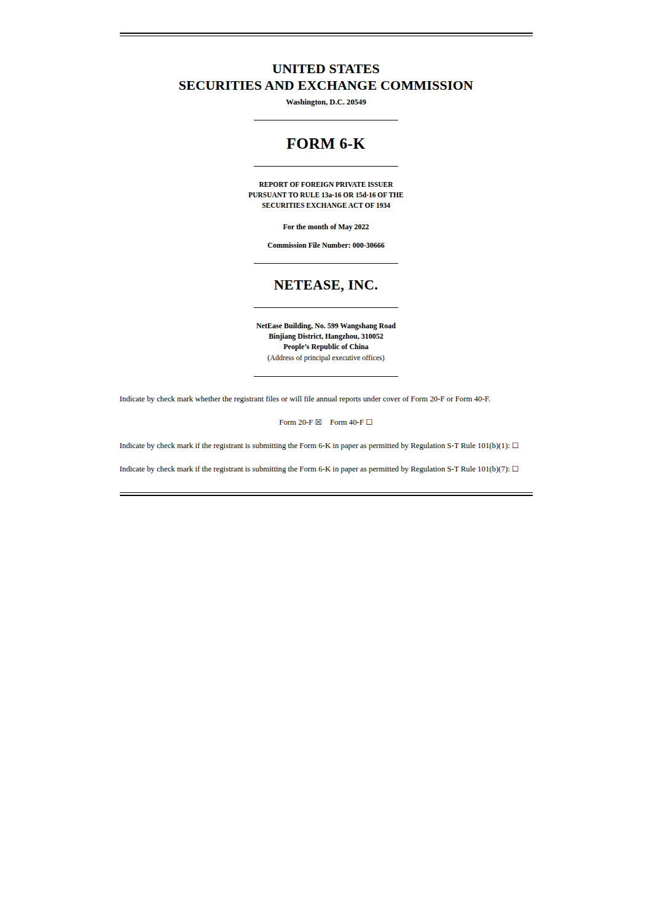UNITED STATES
SECURITIES AND EXCHANGE COMMISSION
Washington, D.C. 20549
FORM 6-K
REPORT OF FOREIGN PRIVATE ISSUER
PURSUANT TO RULE 13a-16 OR 15d-16 OF THE
SECURITIES EXCHANGE ACT OF 1934
For the month of May 2022
Commission File Number: 000-30666
NETEASE, INC.
NetEase Building, No. 599 Wangshang Road
Binjiang District, Hangzhou, 310052
People’s Republic of China
(Address of principal executive offices)
Indicate by check mark whether the registrant files or will file annual reports under cover of Form 20-F or Form 40-F.
Form 20-F ☒ Form 40-F ☐
Indicate by check mark if the registrant is submitting the Form 6-K in paper as permitted by Regulation S-T Rule 101(b)(1): ☐
Indicate by check mark if the registrant is submitting the Form 6-K in paper as permitted by Regulation S-T Rule 101(b)(7): ☐